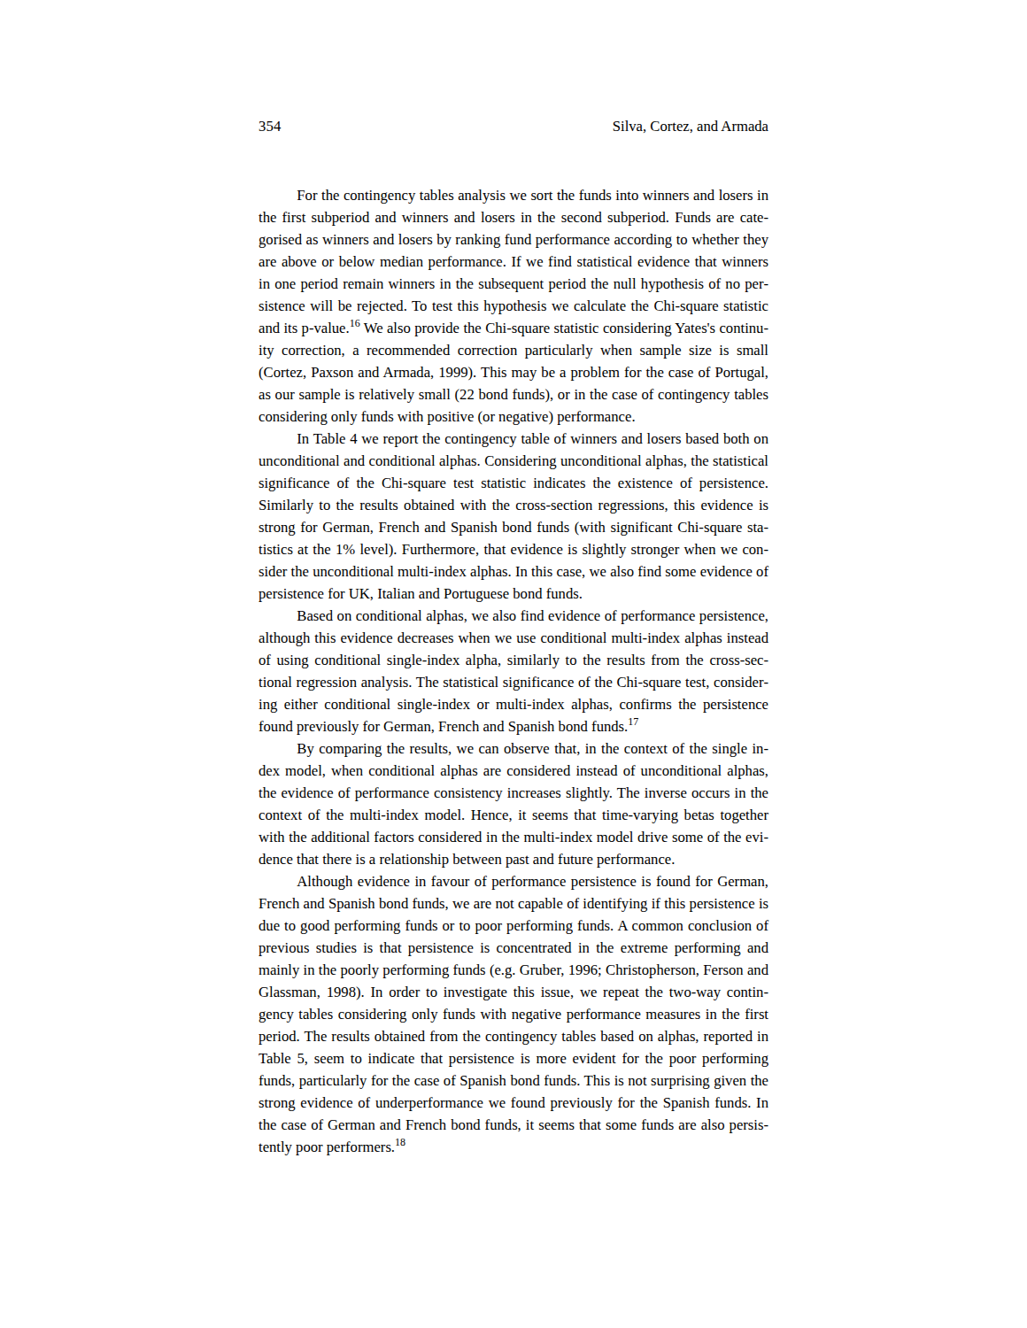354 Silva, Cortez, and Armada
For the contingency tables analysis we sort the funds into winners and losers in the first subperiod and winners and losers in the second subperiod. Funds are categorised as winners and losers by ranking fund performance according to whether they are above or below median performance. If we find statistical evidence that winners in one period remain winners in the subsequent period the null hypothesis of no persistence will be rejected. To test this hypothesis we calculate the Chi-square statistic and its p-value.16 We also provide the Chi-square statistic considering Yates's continuity correction, a recommended correction particularly when sample size is small (Cortez, Paxson and Armada, 1999). This may be a problem for the case of Portugal, as our sample is relatively small (22 bond funds), or in the case of contingency tables considering only funds with positive (or negative) performance.
In Table 4 we report the contingency table of winners and losers based both on unconditional and conditional alphas. Considering unconditional alphas, the statistical significance of the Chi-square test statistic indicates the existence of persistence. Similarly to the results obtained with the cross-section regressions, this evidence is strong for German, French and Spanish bond funds (with significant Chi-square statistics at the 1% level). Furthermore, that evidence is slightly stronger when we consider the unconditional multi-index alphas. In this case, we also find some evidence of persistence for UK, Italian and Portuguese bond funds.
Based on conditional alphas, we also find evidence of performance persistence, although this evidence decreases when we use conditional multi-index alphas instead of using conditional single-index alpha, similarly to the results from the cross-sectional regression analysis. The statistical significance of the Chi-square test, considering either conditional single-index or multi-index alphas, confirms the persistence found previously for German, French and Spanish bond funds.17
By comparing the results, we can observe that, in the context of the single index model, when conditional alphas are considered instead of unconditional alphas, the evidence of performance consistency increases slightly. The inverse occurs in the context of the multi-index model. Hence, it seems that time-varying betas together with the additional factors considered in the multi-index model drive some of the evidence that there is a relationship between past and future performance.
Although evidence in favour of performance persistence is found for German, French and Spanish bond funds, we are not capable of identifying if this persistence is due to good performing funds or to poor performing funds. A common conclusion of previous studies is that persistence is concentrated in the extreme performing and mainly in the poorly performing funds (e.g. Gruber, 1996; Christopherson, Ferson and Glassman, 1998). In order to investigate this issue, we repeat the two-way contingency tables considering only funds with negative performance measures in the first period. The results obtained from the contingency tables based on alphas, reported in Table 5, seem to indicate that persistence is more evident for the poor performing funds, particularly for the case of Spanish bond funds. This is not surprising given the strong evidence of underperformance we found previously for the Spanish funds. In the case of German and French bond funds, it seems that some funds are also persistently poor performers.18